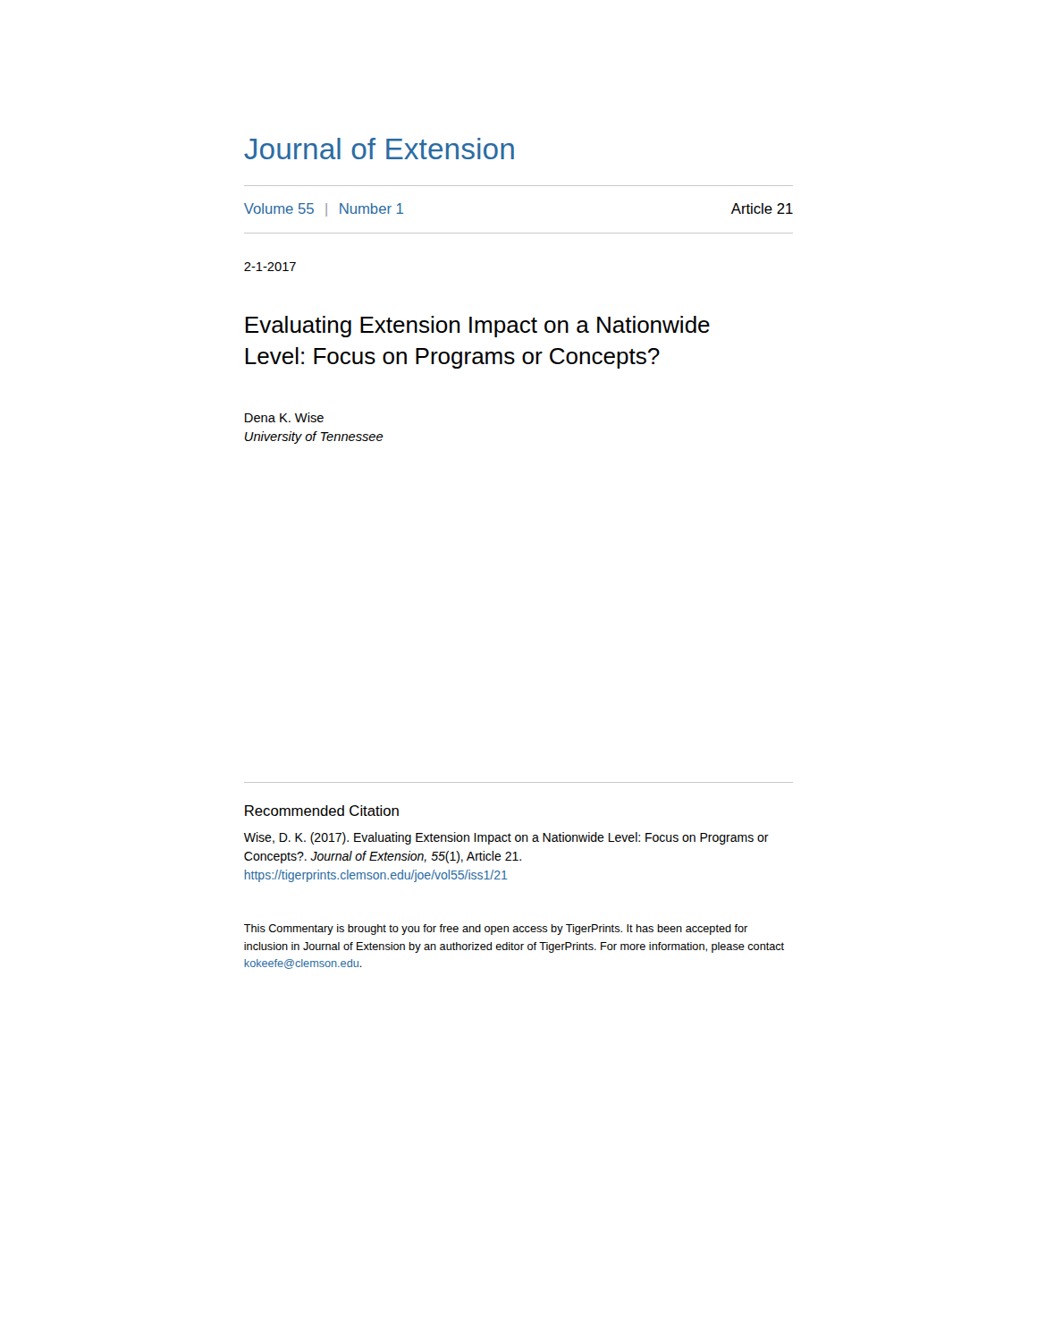Journal of Extension
Volume 55 | Number 1
Article 21
2-1-2017
Evaluating Extension Impact on a Nationwide Level: Focus on Programs or Concepts?
Dena K. Wise
University of Tennessee
Recommended Citation
Wise, D. K. (2017). Evaluating Extension Impact on a Nationwide Level: Focus on Programs or Concepts?. Journal of Extension, 55(1), Article 21. https://tigerprints.clemson.edu/joe/vol55/iss1/21
This Commentary is brought to you for free and open access by TigerPrints. It has been accepted for inclusion in Journal of Extension by an authorized editor of TigerPrints. For more information, please contact kokeefe@clemson.edu.